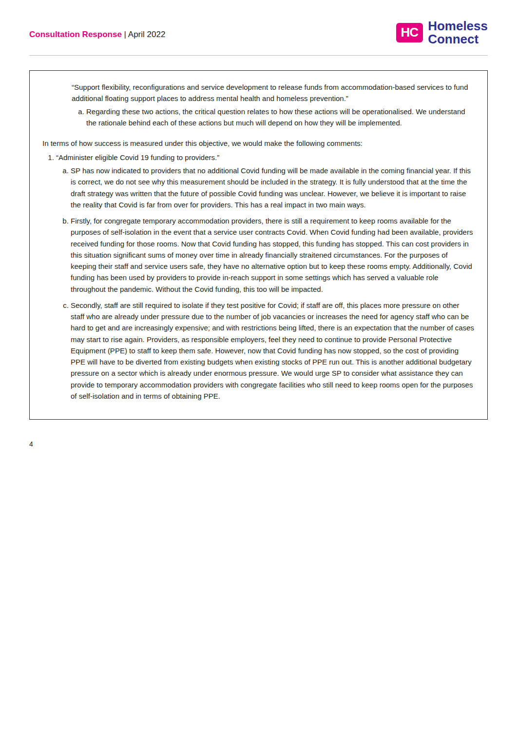Consultation Response | April 2022
HC
Homeless
Connect
“Support flexibility, reconfigurations and service development to release funds from accommodation-based services to fund additional floating support places to address mental health and homeless prevention.”
Regarding these two actions, the critical question relates to how these actions will be operationalised. We understand the rationale behind each of these actions but much will depend on how they will be implemented.
In terms of how success is measured under this objective, we would make the following comments:
“Administer eligible Covid 19 funding to providers.”
SP has now indicated to providers that no additional Covid funding will be made available in the coming financial year. If this is correct, we do not see why this measurement should be included in the strategy. It is fully understood that at the time the draft strategy was written that the future of possible Covid funding was unclear. However, we believe it is important to raise the reality that Covid is far from over for providers. This has a real impact in two main ways.
Firstly, for congregate temporary accommodation providers, there is still a requirement to keep rooms available for the purposes of self-isolation in the event that a service user contracts Covid. When Covid funding had been available, providers received funding for those rooms. Now that Covid funding has stopped, this funding has stopped. This can cost providers in this situation significant sums of money over time in already financially straitened circumstances. For the purposes of keeping their staff and service users safe, they have no alternative option but to keep these rooms empty. Additionally, Covid funding has been used by providers to provide in-reach support in some settings which has served a valuable role throughout the pandemic. Without the Covid funding, this too will be impacted.
Secondly, staff are still required to isolate if they test positive for Covid; if staff are off, this places more pressure on other staff who are already under pressure due to the number of job vacancies or increases the need for agency staff who can be hard to get and are increasingly expensive; and with restrictions being lifted, there is an expectation that the number of cases may start to rise again. Providers, as responsible employers, feel they need to continue to provide Personal Protective Equipment (PPE) to staff to keep them safe. However, now that Covid funding has now stopped, so the cost of providing PPE will have to be diverted from existing budgets when existing stocks of PPE run out. This is another additional budgetary pressure on a sector which is already under enormous pressure. We would urge SP to consider what assistance they can provide to temporary accommodation providers with congregate facilities who still need to keep rooms open for the purposes of self-isolation and in terms of obtaining PPE.
4